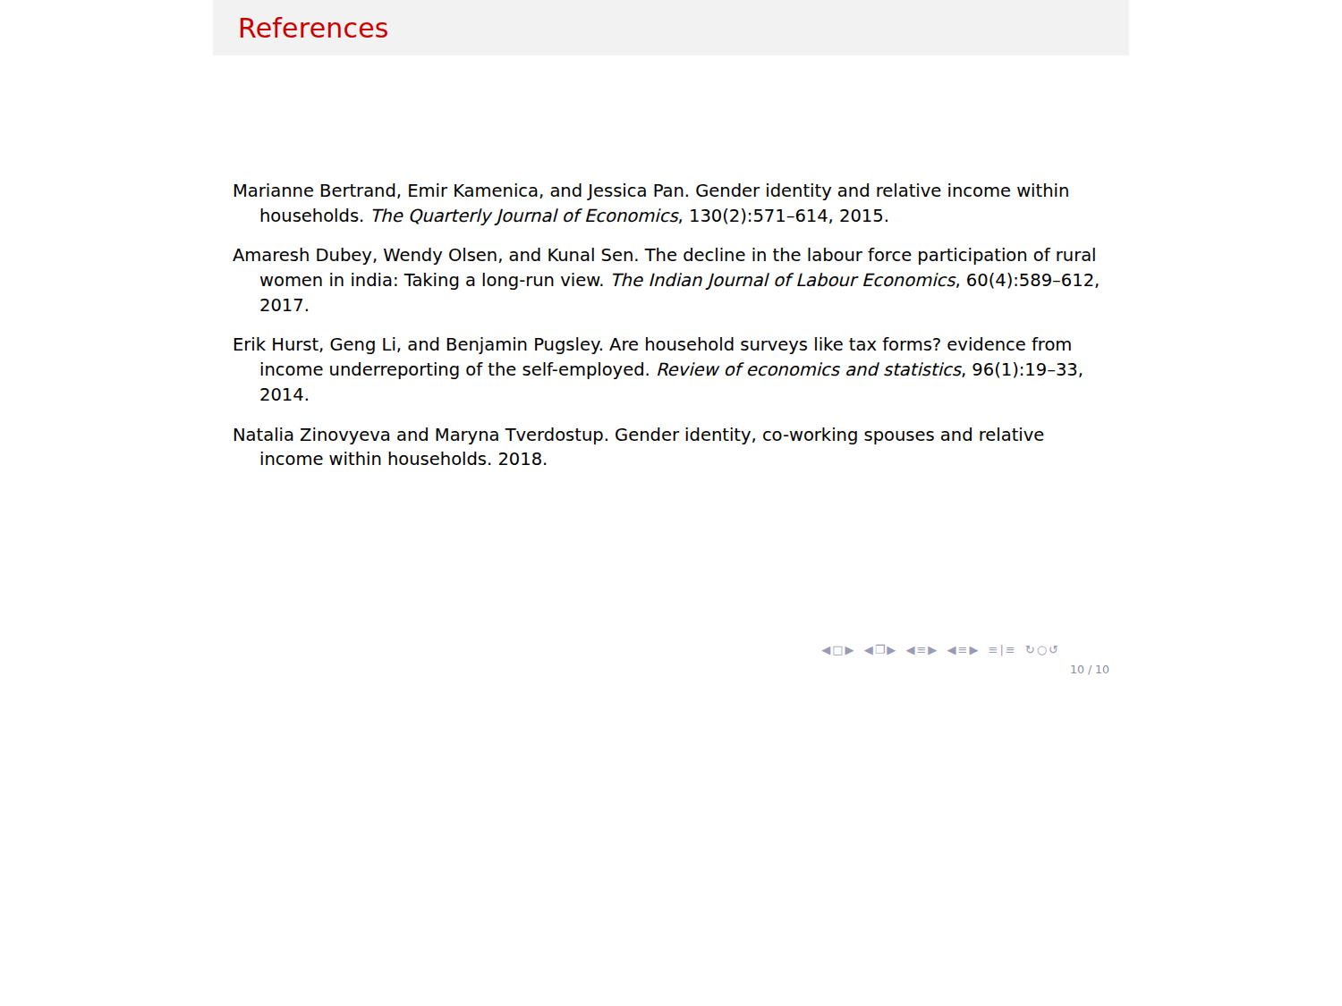References
Marianne Bertrand, Emir Kamenica, and Jessica Pan. Gender identity and relative income within households. The Quarterly Journal of Economics, 130(2):571–614, 2015.
Amaresh Dubey, Wendy Olsen, and Kunal Sen. The decline in the labour force participation of rural women in india: Taking a long-run view. The Indian Journal of Labour Economics, 60(4):589–612, 2017.
Erik Hurst, Geng Li, and Benjamin Pugsley. Are household surveys like tax forms? evidence from income underreporting of the self-employed. Review of economics and statistics, 96(1):19–33, 2014.
Natalia Zinovyeva and Maryna Tverdostup. Gender identity, co-working spouses and relative income within households. 2018.
◀□▶ ◀❐▶ ◀≡▶ ◀≡▶ ≡|≡ ↻○↺
10 / 10